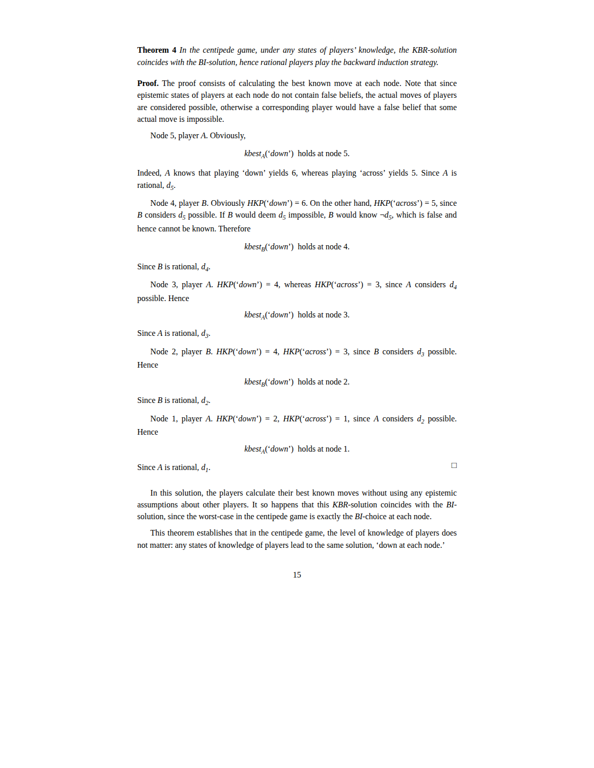Theorem 4 In the centipede game, under any states of players’ knowledge, the KBR-solution coincides with the BI-solution, hence rational players play the backward induction strategy.
Proof. The proof consists of calculating the best known move at each node. Note that since epistemic states of players at each node do not contain false beliefs, the actual moves of players are considered possible, otherwise a corresponding player would have a false belief that some actual move is impossible.
Node 5, player A. Obviously,
kbestA(‘down’) holds at node 5.
Indeed, A knows that playing ‘down’ yields 6, whereas playing ‘across’ yields 5. Since A is rational, d5.
Node 4, player B. Obviously HKP(‘down’) = 6. On the other hand, HKP(‘across’) = 5, since B considers d5 possible. If B would deem d5 impossible, B would know ¬d5, which is false and hence cannot be known. Therefore
kbestB(‘down’) holds at node 4.
Since B is rational, d4.
Node 3, player A. HKP(‘down’) = 4, whereas HKP(‘across’) = 3, since A considers d4 possible. Hence
kbestA(‘down’) holds at node 3.
Since A is rational, d3.
Node 2, player B. HKP(‘down’) = 4, HKP(‘across’) = 3, since B considers d3 possible. Hence
kbestB(‘down’) holds at node 2.
Since B is rational, d2.
Node 1, player A. HKP(‘down’) = 2, HKP(‘across’) = 1, since A considers d2 possible. Hence
kbestA(‘down’) holds at node 1.
Since A is rational, d1. □
In this solution, the players calculate their best known moves without using any epistemic assumptions about other players. It so happens that this KBR-solution coincides with the BI-solution, since the worst-case in the centipede game is exactly the BI-choice at each node.
This theorem establishes that in the centipede game, the level of knowledge of players does not matter: any states of knowledge of players lead to the same solution, ‘down at each node.’
15